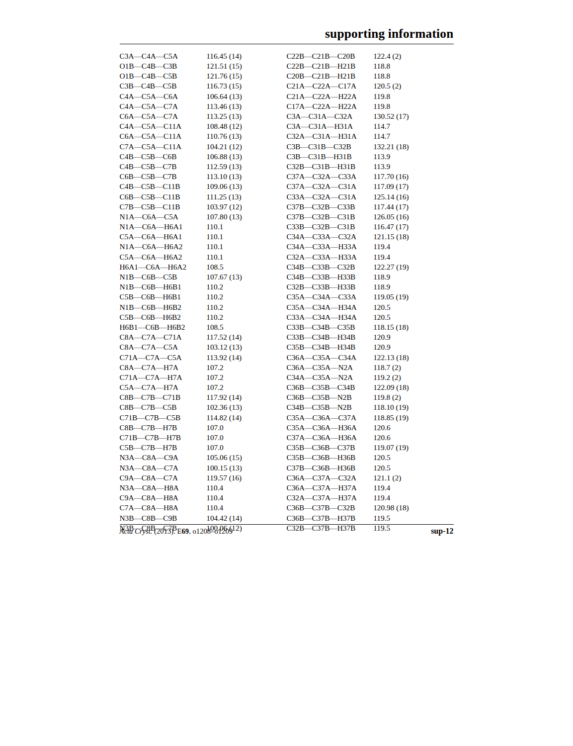supporting information
| C3A—C4A—C5A | 116.45 (14) | C22B—C21B—C20B | 122.4 (2) |
| O1B—C4B—C3B | 121.51 (15) | C22B—C21B—H21B | 118.8 |
| O1B—C4B—C5B | 121.76 (15) | C20B—C21B—H21B | 118.8 |
| C3B—C4B—C5B | 116.73 (15) | C21A—C22A—C17A | 120.5 (2) |
| C4A—C5A—C6A | 106.64 (13) | C21A—C22A—H22A | 119.8 |
| C4A—C5A—C7A | 113.46 (13) | C17A—C22A—H22A | 119.8 |
| C6A—C5A—C7A | 113.25 (13) | C3A—C31A—C32A | 130.52 (17) |
| C4A—C5A—C11A | 108.48 (12) | C3A—C31A—H31A | 114.7 |
| C6A—C5A—C11A | 110.76 (13) | C32A—C31A—H31A | 114.7 |
| C7A—C5A—C11A | 104.21 (12) | C3B—C31B—C32B | 132.21 (18) |
| C4B—C5B—C6B | 106.88 (13) | C3B—C31B—H31B | 113.9 |
| C4B—C5B—C7B | 112.59 (13) | C32B—C31B—H31B | 113.9 |
| C6B—C5B—C7B | 113.10 (13) | C37A—C32A—C33A | 117.70 (16) |
| C4B—C5B—C11B | 109.06 (13) | C37A—C32A—C31A | 117.09 (17) |
| C6B—C5B—C11B | 111.25 (13) | C33A—C32A—C31A | 125.14 (16) |
| C7B—C5B—C11B | 103.97 (12) | C37B—C32B—C33B | 117.44 (17) |
| N1A—C6A—C5A | 107.80 (13) | C37B—C32B—C31B | 126.05 (16) |
| N1A—C6A—H6A1 | 110.1 | C33B—C32B—C31B | 116.47 (17) |
| C5A—C6A—H6A1 | 110.1 | C34A—C33A—C32A | 121.15 (18) |
| N1A—C6A—H6A2 | 110.1 | C34A—C33A—H33A | 119.4 |
| C5A—C6A—H6A2 | 110.1 | C32A—C33A—H33A | 119.4 |
| H6A1—C6A—H6A2 | 108.5 | C34B—C33B—C32B | 122.27 (19) |
| N1B—C6B—C5B | 107.67 (13) | C34B—C33B—H33B | 118.9 |
| N1B—C6B—H6B1 | 110.2 | C32B—C33B—H33B | 118.9 |
| C5B—C6B—H6B1 | 110.2 | C35A—C34A—C33A | 119.05 (19) |
| N1B—C6B—H6B2 | 110.2 | C35A—C34A—H34A | 120.5 |
| C5B—C6B—H6B2 | 110.2 | C33A—C34A—H34A | 120.5 |
| H6B1—C6B—H6B2 | 108.5 | C33B—C34B—C35B | 118.15 (18) |
| C8A—C7A—C71A | 117.52 (14) | C33B—C34B—H34B | 120.9 |
| C8A—C7A—C5A | 103.12 (13) | C35B—C34B—H34B | 120.9 |
| C71A—C7A—C5A | 113.92 (14) | C36A—C35A—C34A | 122.13 (18) |
| C8A—C7A—H7A | 107.2 | C36A—C35A—N2A | 118.7 (2) |
| C71A—C7A—H7A | 107.2 | C34A—C35A—N2A | 119.2 (2) |
| C5A—C7A—H7A | 107.2 | C36B—C35B—C34B | 122.09 (18) |
| C8B—C7B—C71B | 117.92 (14) | C36B—C35B—N2B | 119.8 (2) |
| C8B—C7B—C5B | 102.36 (13) | C34B—C35B—N2B | 118.10 (19) |
| C71B—C7B—C5B | 114.82 (14) | C35A—C36A—C37A | 118.85 (19) |
| C8B—C7B—H7B | 107.0 | C35A—C36A—H36A | 120.6 |
| C71B—C7B—H7B | 107.0 | C37A—C36A—H36A | 120.6 |
| C5B—C7B—H7B | 107.0 | C35B—C36B—C37B | 119.07 (19) |
| N3A—C8A—C9A | 105.06 (15) | C35B—C36B—H36B | 120.5 |
| N3A—C8A—C7A | 100.15 (13) | C37B—C36B—H36B | 120.5 |
| C9A—C8A—C7A | 119.57 (16) | C36A—C37A—C32A | 121.1 (2) |
| N3A—C8A—H8A | 110.4 | C36A—C37A—H37A | 119.4 |
| C9A—C8A—H8A | 110.4 | C32A—C37A—H37A | 119.4 |
| C7A—C8A—H8A | 110.4 | C36B—C37B—C32B | 120.98 (18) |
| N3B—C8B—C9B | 104.42 (14) | C36B—C37B—H37B | 119.5 |
| N3B—C8B—C7B | 100.06 (12) | C32B—C37B—H37B | 119.5 |
Acta Cryst. (2013). E69, o1208–o1209
sup-12